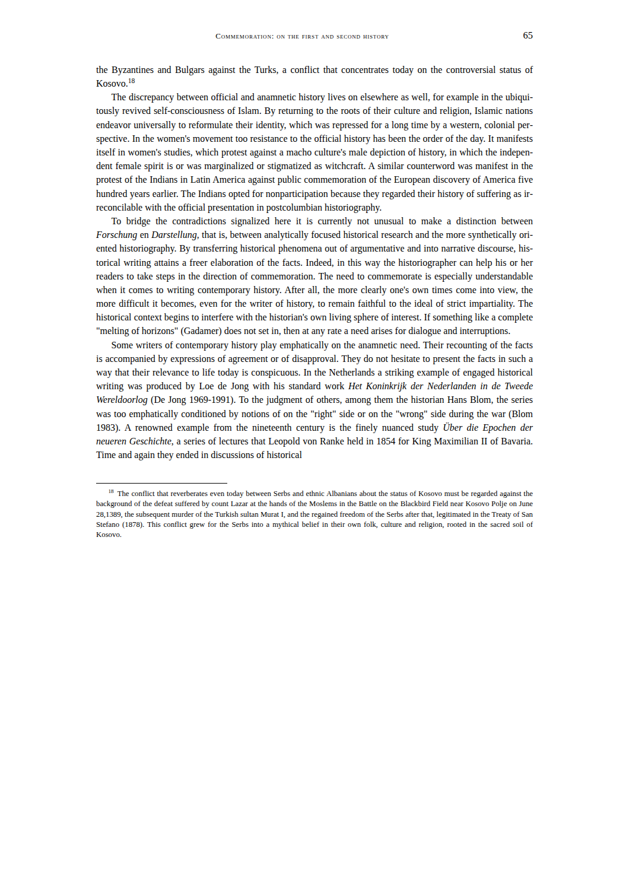Commemoration: on the first and second history 65
the Byzantines and Bulgars against the Turks, a conflict that concentrates today on the controversial status of Kosovo.18
The discrepancy between official and anamnetic history lives on elsewhere as well, for example in the ubiquitously revived self-consciousness of Islam. By returning to the roots of their culture and religion, Islamic nations endeavor universally to reformulate their identity, which was repressed for a long time by a western, colonial perspective. In the women's movement too resistance to the official history has been the order of the day. It manifests itself in women's studies, which protest against a macho culture's male depiction of history, in which the independent female spirit is or was marginalized or stigmatized as witchcraft. A similar counterword was manifest in the protest of the Indians in Latin America against public commemoration of the European discovery of America five hundred years earlier. The Indians opted for nonparticipation because they regarded their history of suffering as irreconcilable with the official presentation in postcolumbian historiography.
To bridge the contradictions signalized here it is currently not unusual to make a distinction between Forschung en Darstellung, that is, between analytically focused historical research and the more synthetically oriented historiography. By transferring historical phenomena out of argumentative and into narrative discourse, historical writing attains a freer elaboration of the facts. Indeed, in this way the historiographer can help his or her readers to take steps in the direction of commemoration. The need to commemorate is especially understandable when it comes to writing contemporary history. After all, the more clearly one's own times come into view, the more difficult it becomes, even for the writer of history, to remain faithful to the ideal of strict impartiality. The historical context begins to interfere with the historian's own living sphere of interest. If something like a complete "melting of horizons" (Gadamer) does not set in, then at any rate a need arises for dialogue and interruptions.
Some writers of contemporary history play emphatically on the anamnetic need. Their recounting of the facts is accompanied by expressions of agreement or of disapproval. They do not hesitate to present the facts in such a way that their relevance to life today is conspicuous. In the Netherlands a striking example of engaged historical writing was produced by Loe de Jong with his standard work Het Koninkrijk der Nederlanden in de Tweede Wereldoorlog (De Jong 1969-1991). To the judgment of others, among them the historian Hans Blom, the series was too emphatically conditioned by notions of on the "right" side or on the "wrong" side during the war (Blom 1983). A renowned example from the nineteenth century is the finely nuanced study Über die Epochen der neueren Geschichte, a series of lectures that Leopold von Ranke held in 1854 for King Maximilian II of Bavaria. Time and again they ended in discussions of historical
18 The conflict that reverberates even today between Serbs and ethnic Albanians about the status of Kosovo must be regarded against the background of the defeat suffered by count Lazar at the hands of the Moslems in the Battle on the Blackbird Field near Kosovo Polje on June 28,1389, the subsequent murder of the Turkish sultan Murat I, and the regained freedom of the Serbs after that, legitimated in the Treaty of San Stefano (1878). This conflict grew for the Serbs into a mythical belief in their own folk, culture and religion, rooted in the sacred soil of Kosovo.